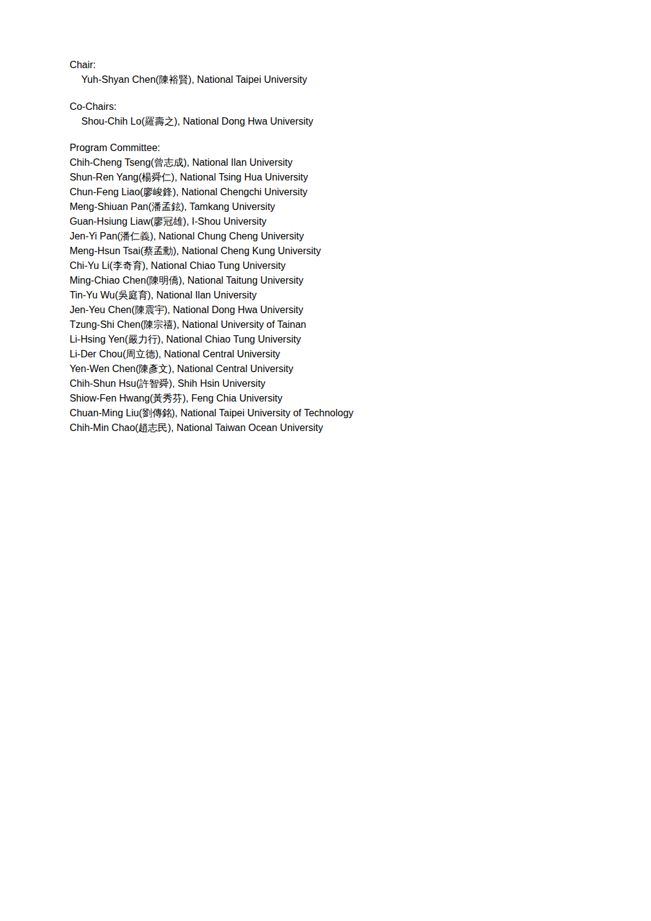Chair:
Yuh-Shyan Chen(陳裕賢), National Taipei University
Co-Chairs:
Shou-Chih Lo(羅壽之), National Dong Hwa University
Program Committee:
Chih-Cheng Tseng(曾志成), National Ilan University
Shun-Ren Yang(楊舜仁), National Tsing Hua University
Chun-Feng Liao(廖峻鋒), National Chengchi University
Meng-Shiuan Pan(潘孟鉉), Tamkang University
Guan-Hsiung Liaw(廖冠雄), I-Shou University
Jen-Yi Pan(潘仁義), National Chung Cheng University
Meng-Hsun Tsai(蔡孟勳), National Cheng Kung University
Chi-Yu Li(李奇育), National Chiao Tung University
Ming-Chiao Chen(陳明僑), National Taitung University
Tin-Yu Wu(吳庭育), National Ilan University
Jen-Yeu Chen(陳震宇), National Dong Hwa University
Tzung-Shi Chen(陳宗禧), National University of Tainan
Li-Hsing Yen(嚴力行), National Chiao Tung University
Li-Der Chou(周立德), National Central University
Yen-Wen Chen(陳彥文), National Central University
Chih-Shun Hsu(許智舜), Shih Hsin University
Shiow-Fen Hwang(黃秀芬), Feng Chia University
Chuan-Ming Liu(劉傳銘), National Taipei University of Technology
Chih-Min Chao(趙志民), National Taiwan Ocean University